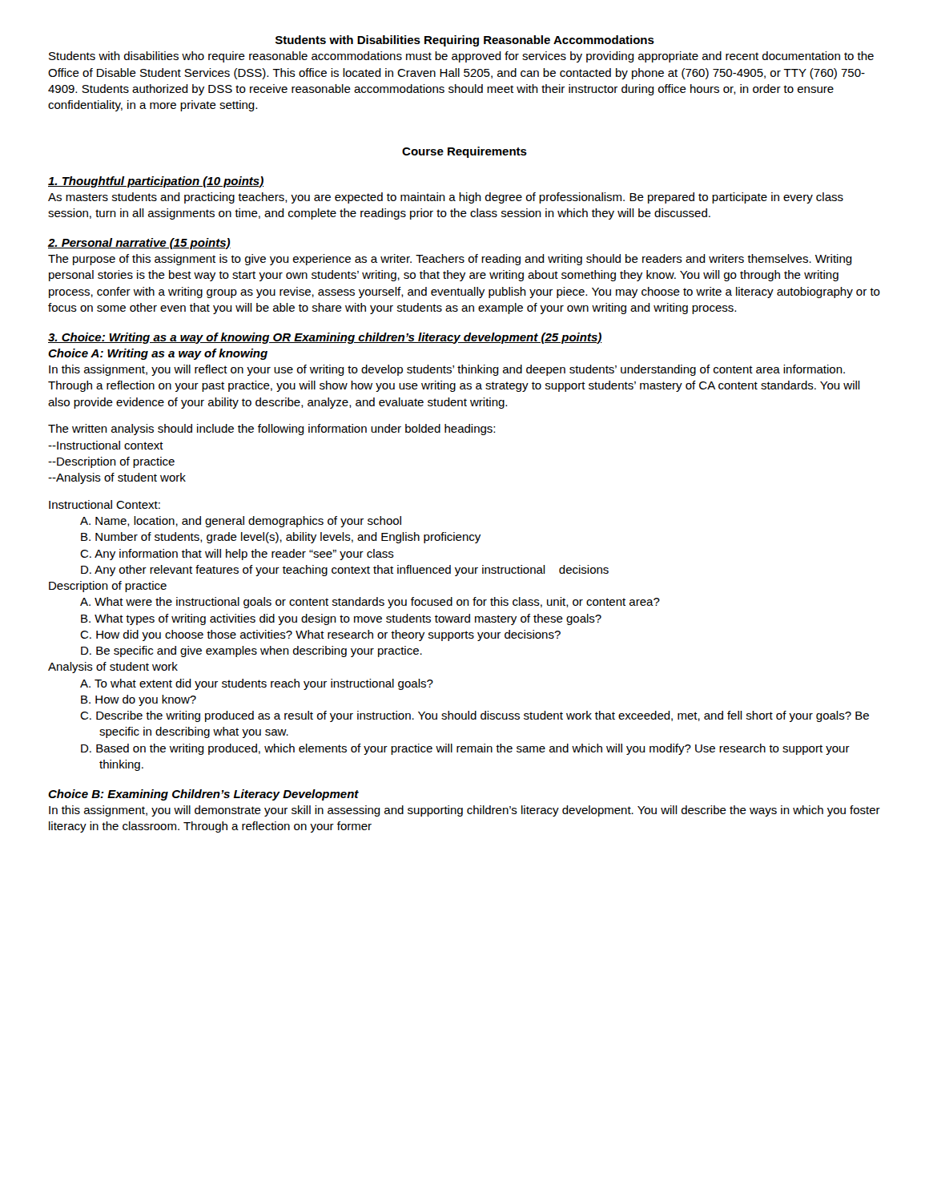Students with Disabilities Requiring Reasonable Accommodations
Students with disabilities who require reasonable accommodations must be approved for services by providing appropriate and recent documentation to the Office of Disable Student Services (DSS). This office is located in Craven Hall 5205, and can be contacted by phone at (760) 750-4905, or TTY (760) 750-4909. Students authorized by DSS to receive reasonable accommodations should meet with their instructor during office hours or, in order to ensure confidentiality, in a more private setting.
Course Requirements
1. Thoughtful participation (10 points)
As masters students and practicing teachers, you are expected to maintain a high degree of professionalism. Be prepared to participate in every class session, turn in all assignments on time, and complete the readings prior to the class session in which they will be discussed.
2. Personal narrative (15 points)
The purpose of this assignment is to give you experience as a writer. Teachers of reading and writing should be readers and writers themselves. Writing personal stories is the best way to start your own students’ writing, so that they are writing about something they know. You will go through the writing process, confer with a writing group as you revise, assess yourself, and eventually publish your piece. You may choose to write a literacy autobiography or to focus on some other even that you will be able to share with your students as an example of your own writing and writing process.
3. Choice: Writing as a way of knowing OR Examining children’s literacy development (25 points)
Choice A: Writing as a way of knowing
In this assignment, you will reflect on your use of writing to develop students’ thinking and deepen students’ understanding of content area information. Through a reflection on your past practice, you will show how you use writing as a strategy to support students’ mastery of CA content standards. You will also provide evidence of your ability to describe, analyze, and evaluate student writing.
The written analysis should include the following information under bolded headings:
--Instructional context
--Description of practice
--Analysis of student work
Instructional Context:
A. Name, location, and general demographics of your school
B. Number of students, grade level(s), ability levels, and English proficiency
C. Any information that will help the reader “see” your class
D. Any other relevant features of your teaching context that influenced your instructional decisions
Description of practice
A. What were the instructional goals or content standards you focused on for this class, unit, or content area?
B. What types of writing activities did you design to move students toward mastery of these goals?
C. How did you choose those activities? What research or theory supports your decisions?
D. Be specific and give examples when describing your practice.
Analysis of student work
A. To what extent did your students reach your instructional goals?
B. How do you know?
C. Describe the writing produced as a result of your instruction. You should discuss student work that exceeded, met, and fell short of your goals? Be specific in describing what you saw.
D. Based on the writing produced, which elements of your practice will remain the same and which will you modify? Use research to support your thinking.
Choice B: Examining Children’s Literacy Development
In this assignment, you will demonstrate your skill in assessing and supporting children’s literacy development. You will describe the ways in which you foster literacy in the classroom. Through a reflection on your former